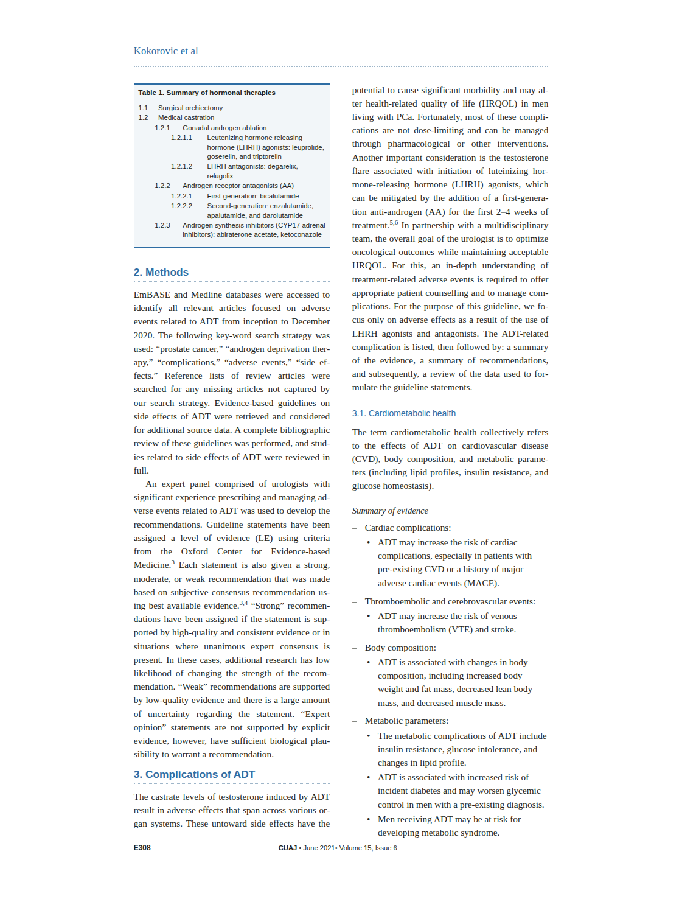Kokorovic et al
Table 1. Summary of hormonal therapies
1.1 Surgical orchiectomy
1.2 Medical castration
1.2.1 Gonadal androgen ablation
1.2.1.1 Leutenizing hormone releasing hormone (LHRH) agonists: leuprolide, goserelin, and triptorelin
1.2.1.2 LHRH antagonists: degarelix, relugolix
1.2.2 Androgen receptor antagonists (AA)
1.2.2.1 First-generation: bicalutamide
1.2.2.2 Second-generation: enzalutamide, apalutamide, and darolutamide
1.2.3 Androgen synthesis inhibitors (CYP17 adrenal inhibitors): abiraterone acetate, ketoconazole
2. Methods
EmBASE and Medline databases were accessed to identify all relevant articles focused on adverse events related to ADT from inception to December 2020. The following key-word search strategy was used: “prostate cancer,” “androgen deprivation therapy,” “complications,” “adverse events,” “side effects.” Reference lists of review articles were searched for any missing articles not captured by our search strategy. Evidence-based guidelines on side effects of ADT were retrieved and considered for additional source data. A complete bibliographic review of these guidelines was performed, and studies related to side effects of ADT were reviewed in full.
An expert panel comprised of urologists with significant experience prescribing and managing adverse events related to ADT was used to develop the recommendations. Guideline statements have been assigned a level of evidence (LE) using criteria from the Oxford Center for Evidence-based Medicine.3 Each statement is also given a strong, moderate, or weak recommendation that was made based on subjective consensus recommendation using best available evidence.3,4 “Strong” recommendations have been assigned if the statement is supported by high-quality and consistent evidence or in situations where unanimous expert consensus is present. In these cases, additional research has low likelihood of changing the strength of the recommendation. “Weak” recommendations are supported by low-quality evidence and there is a large amount of uncertainty regarding the statement. “Expert opinion” statements are not supported by explicit evidence, however, have sufficient biological plausibility to warrant a recommendation.
3. Complications of ADT
The castrate levels of testosterone induced by ADT result in adverse effects that span across various organ systems. These untoward side effects have the potential to cause significant morbidity and may alter health-related quality of life (HRQOL) in men living with PCa. Fortunately, most of these complications are not dose-limiting and can be managed through pharmacological or other interventions. Another important consideration is the testosterone flare associated with initiation of luteinizing hormone-releasing hormone (LHRH) agonists, which can be mitigated by the addition of a first-generation anti-androgen (AA) for the first 2–4 weeks of treatment.5,6 In partnership with a multidisciplinary team, the overall goal of the urologist is to optimize oncological outcomes while maintaining acceptable HRQOL. For this, an in-depth understanding of treatment-related adverse events is required to offer appropriate patient counselling and to manage complications. For the purpose of this guideline, we focus only on adverse effects as a result of the use of LHRH agonists and antagonists. The ADT-related complication is listed, then followed by: a summary of the evidence, a summary of recommendations, and subsequently, a review of the data used to formulate the guideline statements.
3.1. Cardiometabolic health
The term cardiometabolic health collectively refers to the effects of ADT on cardiovascular disease (CVD), body composition, and metabolic parameters (including lipid profiles, insulin resistance, and glucose homeostasis).
Summary of evidence
–
Cardiac complications:
•ADT may increase the risk of cardiac complications, especially in patients with pre-existing CVD or a history of major adverse cardiac events (MACE).
–
Thromboembolic and cerebrovascular events:
•ADT may increase the risk of venous thromboembolism (VTE) and stroke.
–
Body composition:
•ADT is associated with changes in body composition, including increased body weight and fat mass, decreased lean body mass, and decreased muscle mass.
–
Metabolic parameters:
•The metabolic complications of ADT include insulin resistance, glucose intolerance, and changes in lipid profile.
•ADT is associated with increased risk of incident diabetes and may worsen glycemic control in men with a pre-existing diagnosis.
•Men receiving ADT may be at risk for developing metabolic syndrome.
E308 CUAJ • June 2021• Volume 15, Issue 6